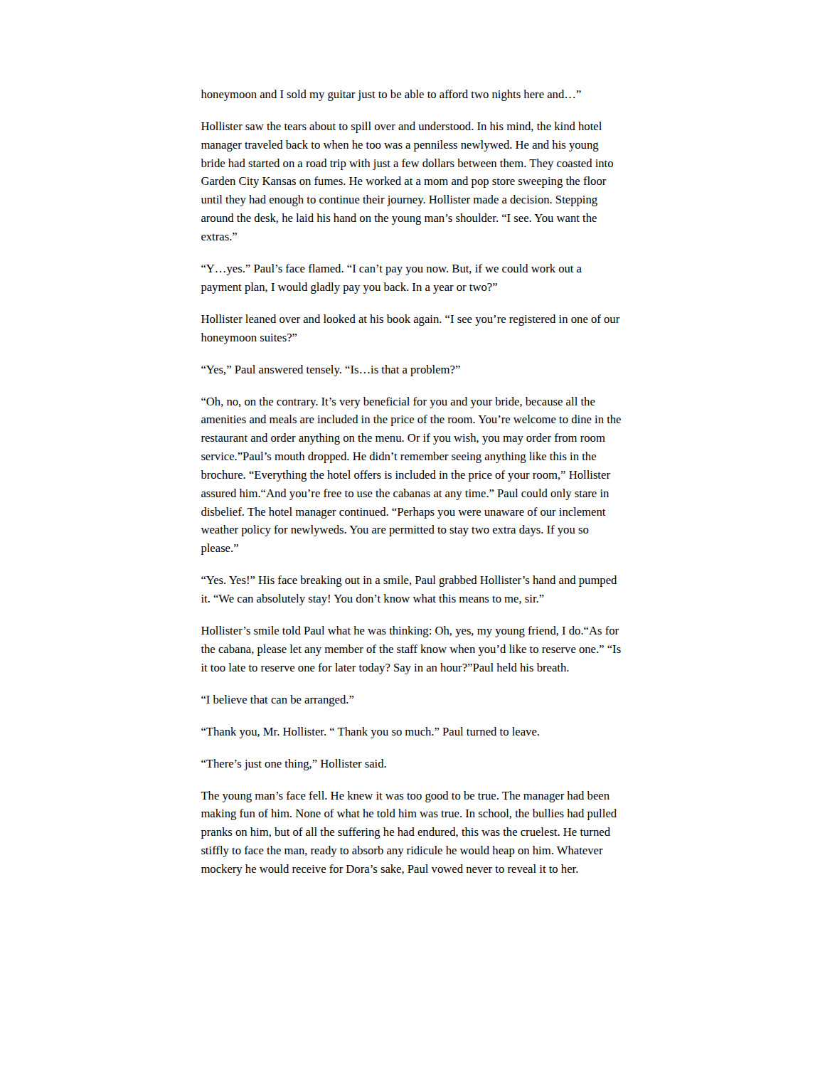honeymoon and I sold my guitar just to be able to afford two nights here and…”
Hollister saw the tears about to spill over and understood. In his mind, the kind hotel manager traveled back to when he too was a penniless newlywed. He and his young bride had started on a road trip with just a few dollars between them. They coasted into Garden City Kansas on fumes. He worked at a mom and pop store sweeping the floor until they had enough to continue their journey. Hollister made a decision. Stepping around the desk, he laid his hand on the young man’s shoulder. “I see. You want the extras.”
“Y…yes.” Paul’s face flamed. “I can’t pay you now. But, if we could work out a payment plan, I would gladly pay you back. In a year or two?”
Hollister leaned over and looked at his book again. “I see you’re registered in one of our honeymoon suites?”
“Yes,” Paul answered tensely. “Is…is that a problem?”
“Oh, no, on the contrary. It’s very beneficial for you and your bride, because all the amenities and meals are included in the price of the room. You’re welcome to dine in the restaurant and order anything on the menu. Or if you wish, you may order from room service.”Paul’s mouth dropped. He didn’t remember seeing anything like this in the brochure. “Everything the hotel offers is included in the price of your room,” Hollister assured him.“And you’re free to use the cabanas at any time.” Paul could only stare in disbelief. The hotel manager continued. “Perhaps you were unaware of our inclement weather policy for newlyweds. You are permitted to stay two extra days. If you so please.”
“Yes. Yes!” His face breaking out in a smile, Paul grabbed Hollister’s hand and pumped it. “We can absolutely stay! You don’t know what this means to me, sir.”
Hollister’s smile told Paul what he was thinking: Oh, yes, my young friend, I do.“As for the cabana, please let any member of the staff know when you’d like to reserve one.” “Is it too late to reserve one for later today? Say in an hour?”Paul held his breath.
“I believe that can be arranged.”
“Thank you, Mr. Hollister. “ Thank you so much.” Paul turned to leave.
“There’s just one thing,” Hollister said.
The young man’s face fell. He knew it was too good to be true. The manager had been making fun of him. None of what he told him was true. In school, the bullies had pulled pranks on him, but of all the suffering he had endured, this was the cruelest. He turned stiffly to face the man, ready to absorb any ridicule he would heap on him. Whatever mockery he would receive for Dora’s sake, Paul vowed never to reveal it to her.